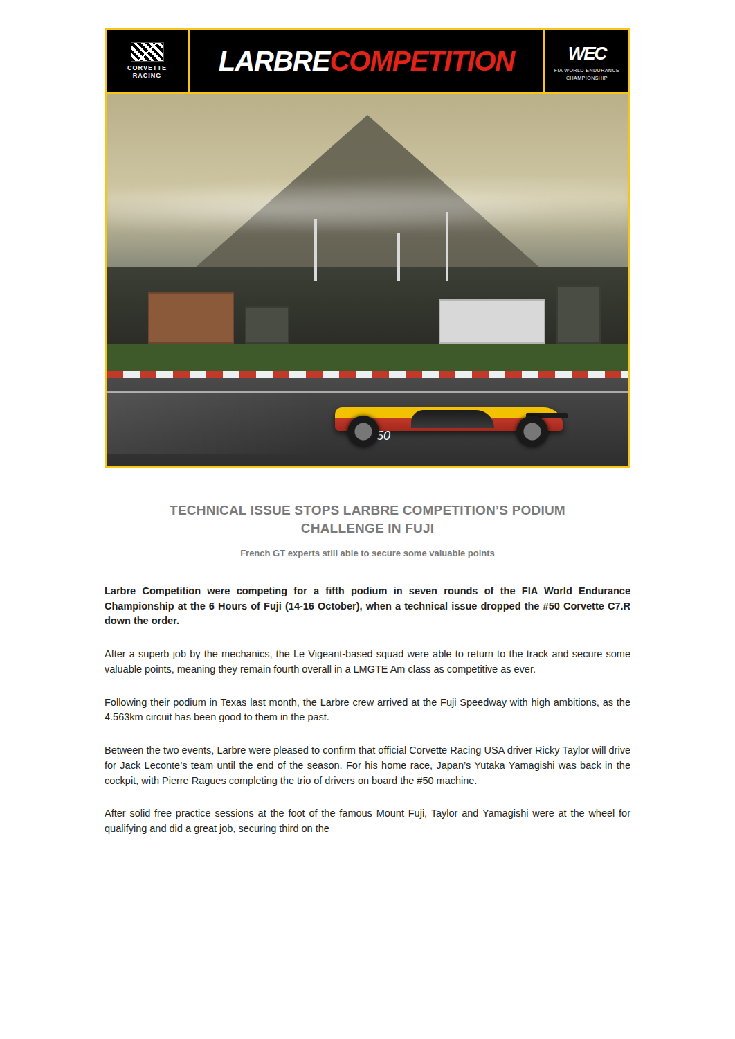CORVETTE
RACING
LARBRECOMPETITION
WEC FIA WORLD ENDURANCE CHAMPIONSHIP
50
TECHNICAL ISSUE STOPS LARBRE COMPETITION’S PODIUM CHALLENGE IN FUJI
French GT experts still able to secure some valuable points
Larbre Competition were competing for a fifth podium in seven rounds of the FIA World Endurance Championship at the 6 Hours of Fuji (14-16 October), when a technical issue dropped the #50 Corvette C7.R down the order.
After a superb job by the mechanics, the Le Vigeant-based squad were able to return to the track and secure some valuable points, meaning they remain fourth overall in a LMGTE Am class as competitive as ever.
Following their podium in Texas last month, the Larbre crew arrived at the Fuji Speedway with high ambitions, as the 4.563km circuit has been good to them in the past.
Between the two events, Larbre were pleased to confirm that official Corvette Racing USA driver Ricky Taylor will drive for Jack Leconte’s team until the end of the season. For his home race, Japan’s Yutaka Yamagishi was back in the cockpit, with Pierre Ragues completing the trio of drivers on board the #50 machine.
After solid free practice sessions at the foot of the famous Mount Fuji, Taylor and Yamagishi were at the wheel for qualifying and did a great job, securing third on the